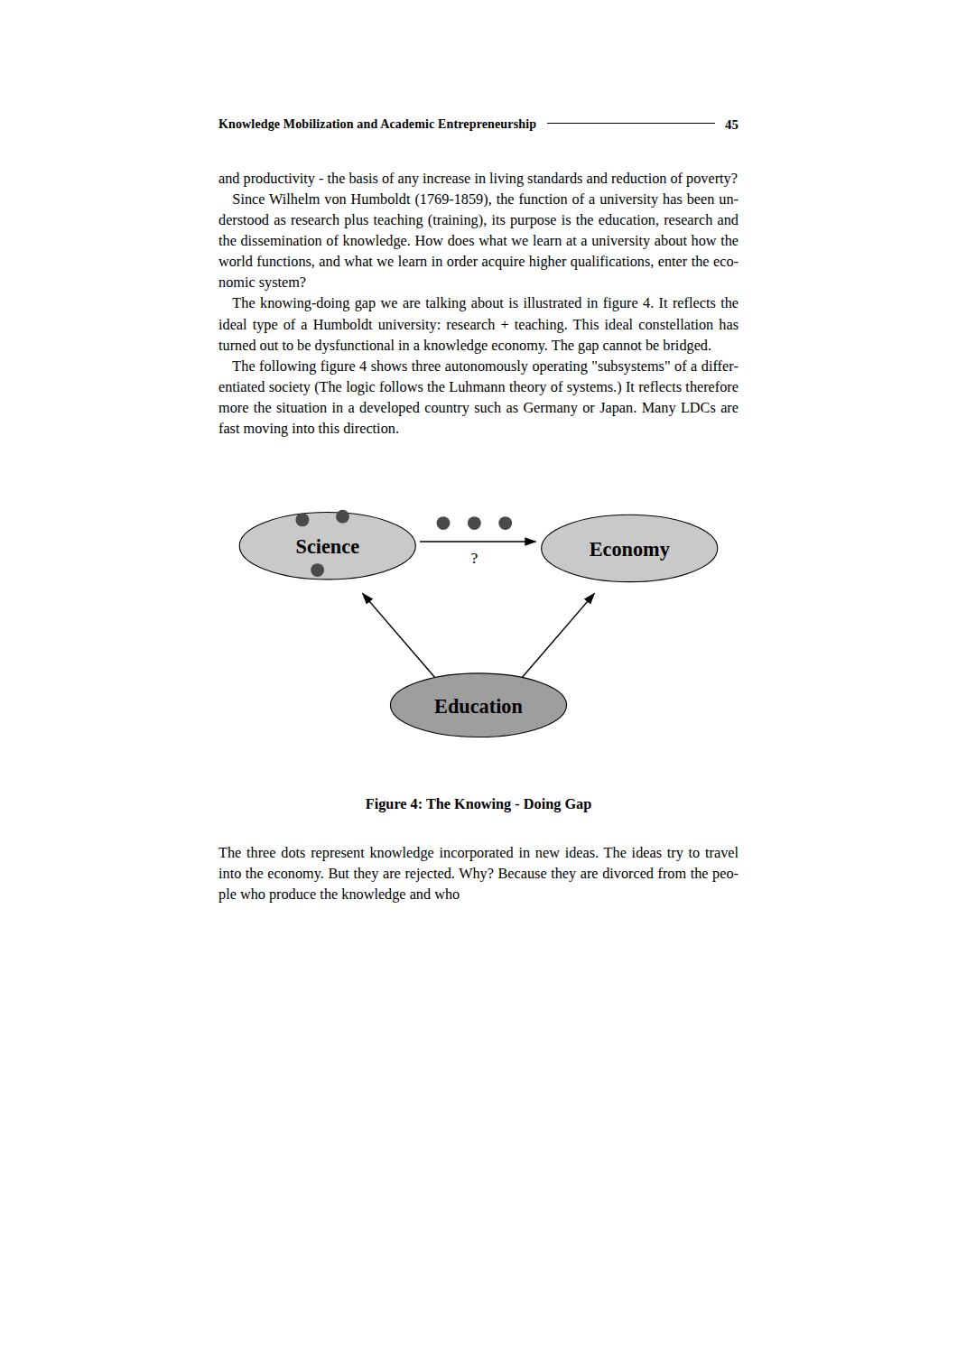Knowledge Mobilization and Academic Entrepreneurship 45
and productivity - the basis of any increase in living standards and reduction of poverty?
Since Wilhelm von Humboldt (1769-1859), the function of a university has been understood as research plus teaching (training), its purpose is the education, research and the dissemination of knowledge. How does what we learn at a university about how the world functions, and what we learn in order acquire higher qualifications, enter the economic system?
The knowing-doing gap we are talking about is illustrated in figure 4. It reflects the ideal type of a Humboldt university: research + teaching. This ideal constellation has turned out to be dysfunctional in a knowledge economy. The gap cannot be bridged.
The following figure 4 shows three autonomously operating "subsystems" of a differentiated society (The logic follows the Luhmann theory of systems.) It reflects therefore more the situation in a developed country such as Germany or Japan. Many LDCs are fast moving into this direction.
Science Economy ? Education
Figure 4: The Knowing - Doing Gap
The three dots represent knowledge incorporated in new ideas. The ideas try to travel into the economy. But they are rejected. Why? Because they are divorced from the people who produce the knowledge and who